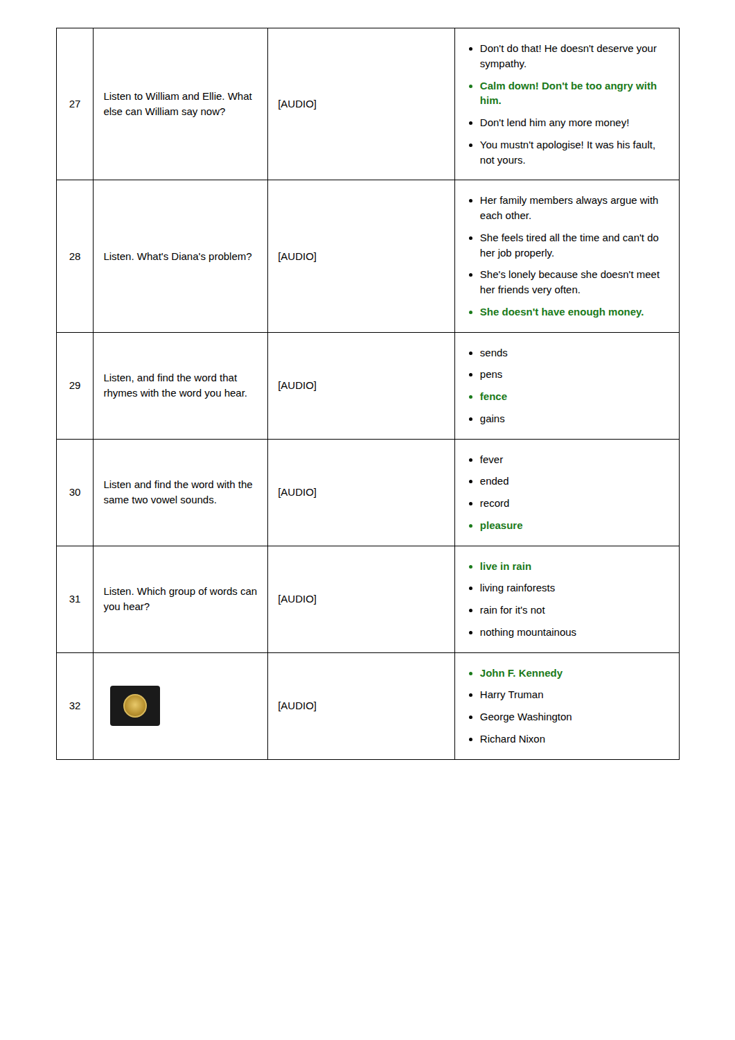| 27 | Listen to William and Ellie. What else can William say now? | [AUDIO] | Don't do that! He doesn't deserve your sympathy. Calm down! Don't be too angry with him. Don't lend him any more money! You mustn't apologise! It was his fault, not yours. |
| 28 | Listen. What's Diana's problem? | [AUDIO] | Her family members always argue with each other. She feels tired all the time and can't do her job properly. She's lonely because she doesn't meet her friends very often. She doesn't have enough money. |
| 29 | Listen, and find the word that rhymes with the word you hear. | [AUDIO] | sends pens fence gains |
| 30 | Listen and find the word with the same two vowel sounds. | [AUDIO] | fever ended record pleasure |
| 31 | Listen. Which group of words can you hear? | [AUDIO] | live in rain living rainforests rain for it's not nothing mountainous |
| 32 | | [AUDIO] | John F. Kennedy Harry Truman George Washington Richard Nixon |